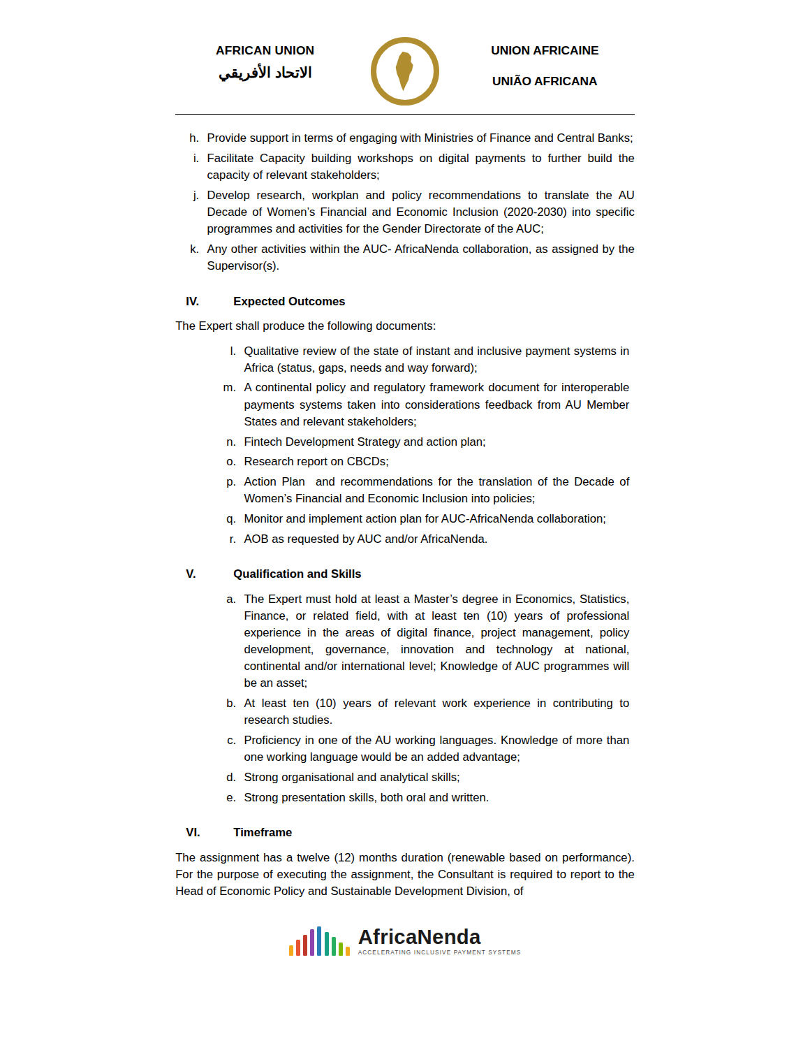AFRICAN UNION
الاتحاد الأفريقي
UNION AFRICAINE
UNIÃO AFRICANA
h. Provide support in terms of engaging with Ministries of Finance and Central Banks;
i. Facilitate Capacity building workshops on digital payments to further build the capacity of relevant stakeholders;
j. Develop research, workplan and policy recommendations to translate the AU Decade of Women’s Financial and Economic Inclusion (2020-2030) into specific programmes and activities for the Gender Directorate of the AUC;
k. Any other activities within the AUC- AfricaNenda collaboration, as assigned by the Supervisor(s).
IV. Expected Outcomes
The Expert shall produce the following documents:
l. Qualitative review of the state of instant and inclusive payment systems in Africa (status, gaps, needs and way forward);
m. A continental policy and regulatory framework document for interoperable payments systems taken into considerations feedback from AU Member States and relevant stakeholders;
n. Fintech Development Strategy and action plan;
o. Research report on CBCDs;
p. Action Plan and recommendations for the translation of the Decade of Women’s Financial and Economic Inclusion into policies;
q. Monitor and implement action plan for AUC-AfricaNenda collaboration;
r. AOB as requested by AUC and/or AfricaNenda.
V. Qualification and Skills
a. The Expert must hold at least a Master’s degree in Economics, Statistics, Finance, or related field, with at least ten (10) years of professional experience in the areas of digital finance, project management, policy development, governance, innovation and technology at national, continental and/or international level; Knowledge of AUC programmes will be an asset;
b. At least ten (10) years of relevant work experience in contributing to research studies.
c. Proficiency in one of the AU working languages. Knowledge of more than one working language would be an added advantage;
d. Strong organisational and analytical skills;
e. Strong presentation skills, both oral and written.
VI. Timeframe
The assignment has a twelve (12) months duration (renewable based on performance). For the purpose of executing the assignment, the Consultant is required to report to the Head of Economic Policy and Sustainable Development Division, of
AfricaNenda
Accelerating Inclusive Payment Systems